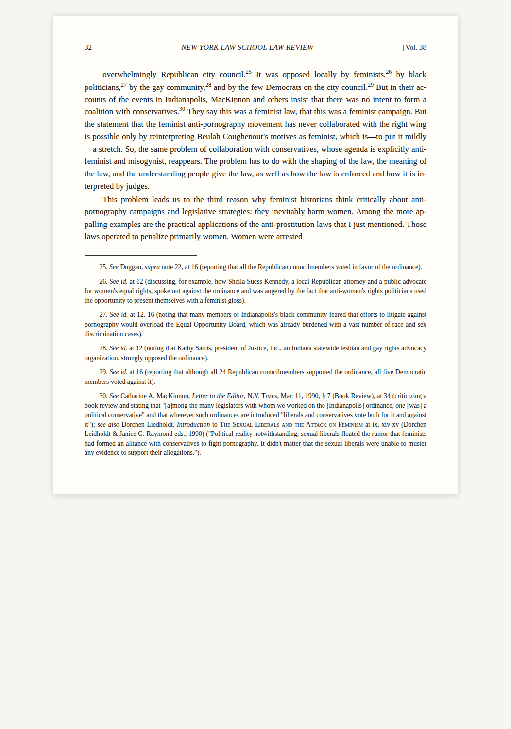32 New York Law School Law Review [Vol. 38
overwhelmingly Republican city council.25 It was opposed locally by feminists,26 by black politicians,27 by the gay community,28 and by the few Democrats on the city council.29 But in their accounts of the events in Indianapolis, MacKinnon and others insist that there was no intent to form a coalition with conservatives.30 They say this was a feminist law, that this was a feminist campaign. But the statement that the feminist anti-pornography movement has never collaborated with the right wing is possible only by reinterpreting Beulah Coughenour's motives as feminist, which is—to put it mildly—a stretch. So, the same problem of collaboration with conservatives, whose agenda is explicitly anti-feminist and misogynist, reappears. The problem has to do with the shaping of the law, the meaning of the law, and the understanding people give the law, as well as how the law is enforced and how it is interpreted by judges.
This problem leads us to the third reason why feminist historians think critically about anti-pornography campaigns and legislative strategies: they inevitably harm women. Among the more appalling examples are the practical applications of the anti-prostitution laws that I just mentioned. Those laws operated to penalize primarily women. Women were arrested
25. See Duggan, supra note 22, at 16 (reporting that all the Republican councilmembers voted in favor of the ordinance).
26. See id. at 12 (discussing, for example, how Sheila Suess Kennedy, a local Republican attorney and a public advocate for women's equal rights, spoke out against the ordinance and was angered by the fact that anti-women's rights politicians used the opportunity to present themselves with a feminist gloss).
27. See id. at 12, 16 (noting that many members of Indianapolis's black community feared that efforts to litigate against pornography would overload the Equal Opportunity Board, which was already burdened with a vast number of race and sex discrimination cases).
28. See id. at 12 (noting that Kathy Sarris, president of Justice, Inc., an Indiana statewide lesbian and gay rights advocacy organization, strongly opposed the ordinance).
29. See id. at 16 (reporting that although all 24 Republican councilmembers supported the ordinance, all five Democratic members voted against it).
30. See Catharine A. MacKinnon, Letter to the Editor, N.Y. Times, Mar. 11, 1990, § 7 (Book Review), at 34 (criticizing a book review and stating that "[a]mong the many legislators with whom we worked on the [Indianapolis] ordinance, one [was] a political conservative" and that wherever such ordinances are introduced "liberals and conservatives vote both for it and against it"); see also Dorchen Liedholdt, Introduction to The Sexual Liberals and the Attack on Feminism at ix, xiv-xv (Dorchen Leidholdt & Janice G. Raymond eds., 1990) ("Political reality notwithstanding, sexual liberals floated the rumor that feminists had formed an alliance with conservatives to fight pornography. It didn't matter that the sexual liberals were unable to muster any evidence to support their allegations.").